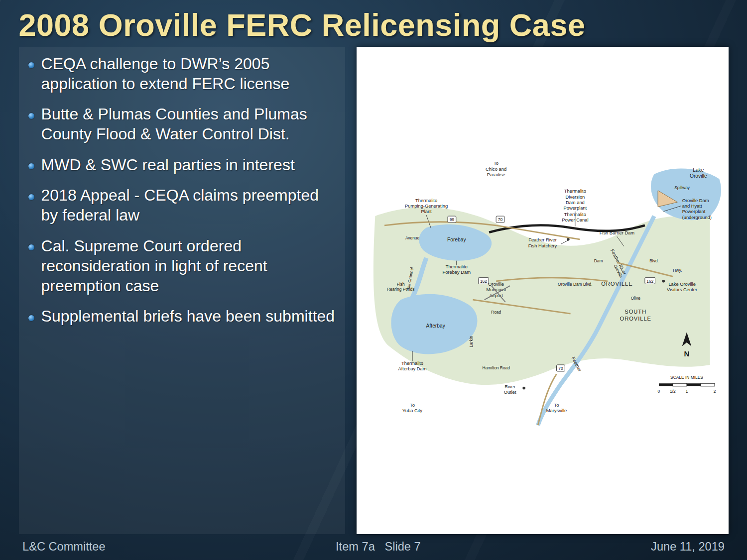2008 Oroville FERC Relicensing Case
CEQA challenge to DWR’s 2005 application to extend FERC license
Butte & Plumas Counties and Plumas County Flood & Water Control Dist.
MWD & SWC real parties in interest
2018 Appeal - CEQA claims preempted by federal law
Cal. Supreme Court ordered reconsideration in light of recent preemption case
Supplemental briefs have been submitted
Lake Oroville Spillway Forebay Afterbay Tail Channel Thermalito Power Canal Feather River Feather Oroville Dam and Hyatt Powerplant (underground) Thermalito Diversion Dam and Powerplant Thermalito Pumping-Generating Plant Thermalito Forebay Dam Thermalito Afterbay Dam Feather River Fish Hatchery Fish Barrier Dam Fish Rearing Ponds River Outlet OROVILLE SOUTH OROVILLE Oroville Municipal Airport Lake Oroville Visitors Center 99 70 162 162 70 Avenue Oroville Dam Blvd. Blvd. Hwy. Olive Road Larkin Hamilton Road Dam Oroville To Chico and Paradise To Yuba City To Marysville N SCALE IN MILES 0 1/2 1 2
L&C Committee
Item 7a Slide 7
June 11, 2019